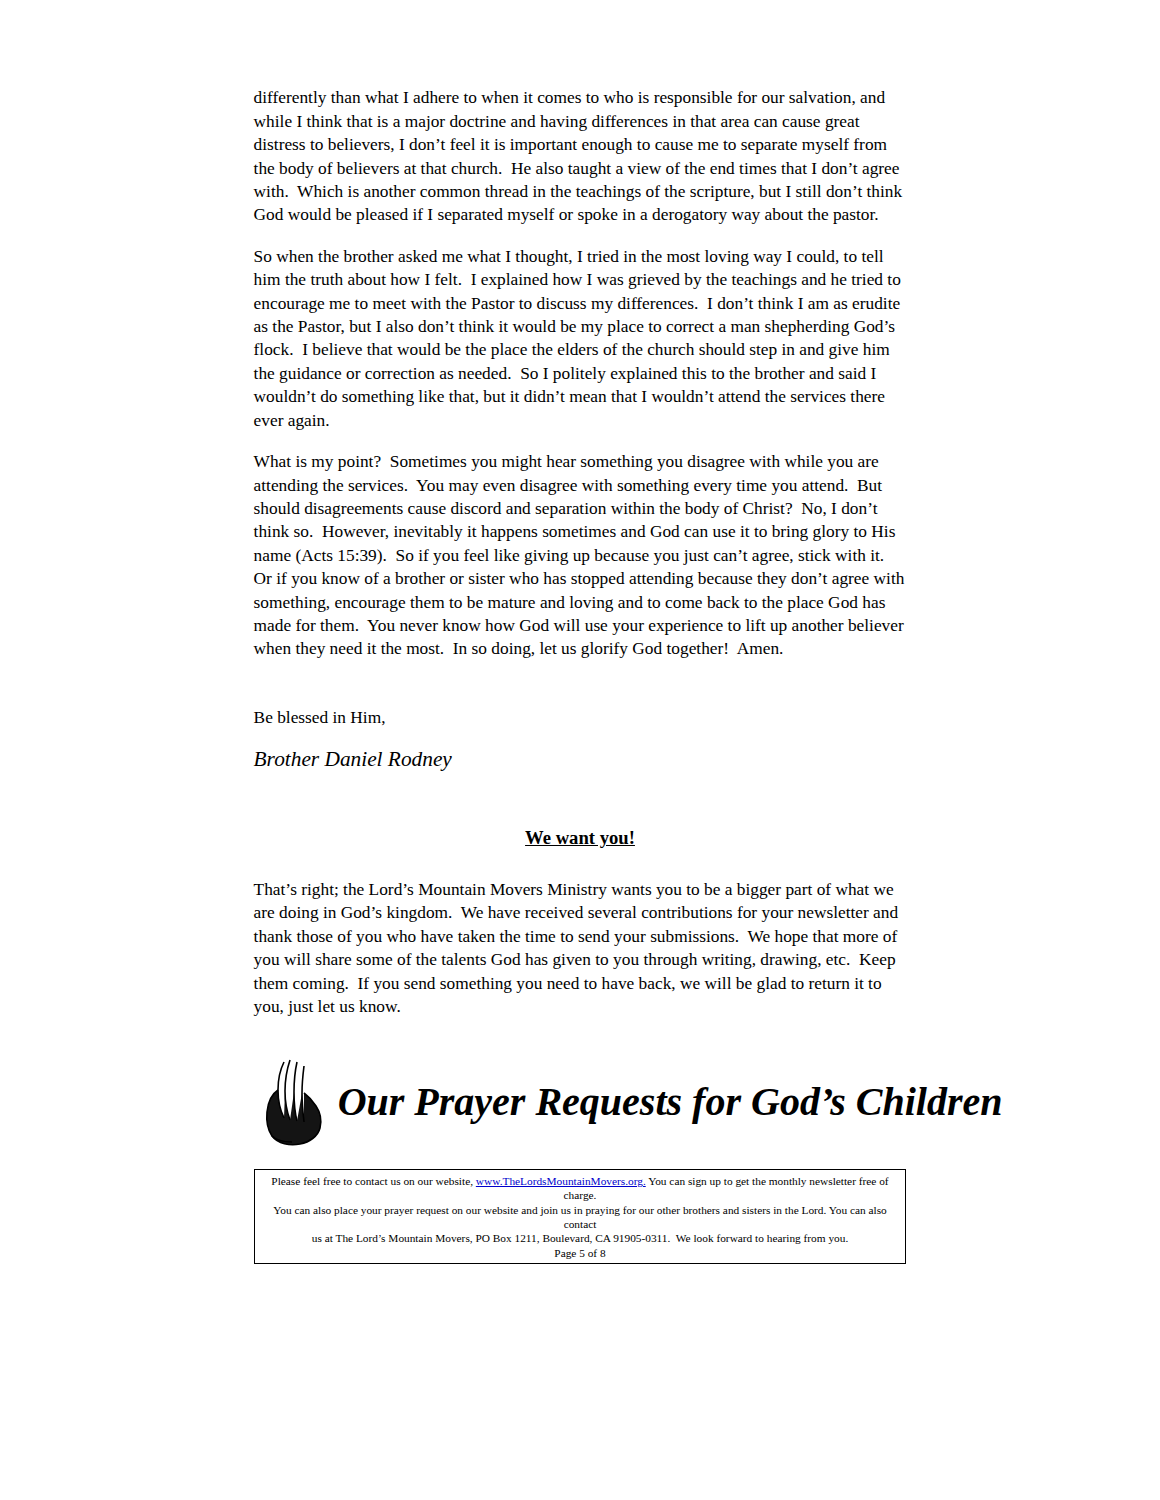differently than what I adhere to when it comes to who is responsible for our salvation, and while I think that is a major doctrine and having differences in that area can cause great distress to believers, I don’t feel it is important enough to cause me to separate myself from the body of believers at that church. He also taught a view of the end times that I don’t agree with. Which is another common thread in the teachings of the scripture, but I still don’t think God would be pleased if I separated myself or spoke in a derogatory way about the pastor.
So when the brother asked me what I thought, I tried in the most loving way I could, to tell him the truth about how I felt. I explained how I was grieved by the teachings and he tried to encourage me to meet with the Pastor to discuss my differences. I don’t think I am as erudite as the Pastor, but I also don’t think it would be my place to correct a man shepherding God’s flock. I believe that would be the place the elders of the church should step in and give him the guidance or correction as needed. So I politely explained this to the brother and said I wouldn’t do something like that, but it didn’t mean that I wouldn’t attend the services there ever again.
What is my point? Sometimes you might hear something you disagree with while you are attending the services. You may even disagree with something every time you attend. But should disagreements cause discord and separation within the body of Christ? No, I don’t think so. However, inevitably it happens sometimes and God can use it to bring glory to His name (Acts 15:39). So if you feel like giving up because you just can’t agree, stick with it. Or if you know of a brother or sister who has stopped attending because they don’t agree with something, encourage them to be mature and loving and to come back to the place God has made for them. You never know how God will use your experience to lift up another believer when they need it the most. In so doing, let us glorify God together! Amen.
Be blessed in Him,
Brother Daniel Rodney
We want you!
That’s right; the Lord’s Mountain Movers Ministry wants you to be a bigger part of what we are doing in God’s kingdom. We have received several contributions for your newsletter and thank those of you who have taken the time to send your submissions. We hope that more of you will share some of the talents God has given to you through writing, drawing, etc. Keep them coming. If you send something you need to have back, we will be glad to return it to you, just let us know.
Our Prayer Requests for God’s Children
Please feel free to contact us on our website, www.TheLordsMountainMovers.org. You can sign up to get the monthly newsletter free of charge.
You can also place your prayer request on our website and join us in praying for our other brothers and sisters in the Lord. You can also contact
us at The Lord’s Mountain Movers, PO Box 1211, Boulevard, CA 91905-0311. We look forward to hearing from you.
Page 5 of 8